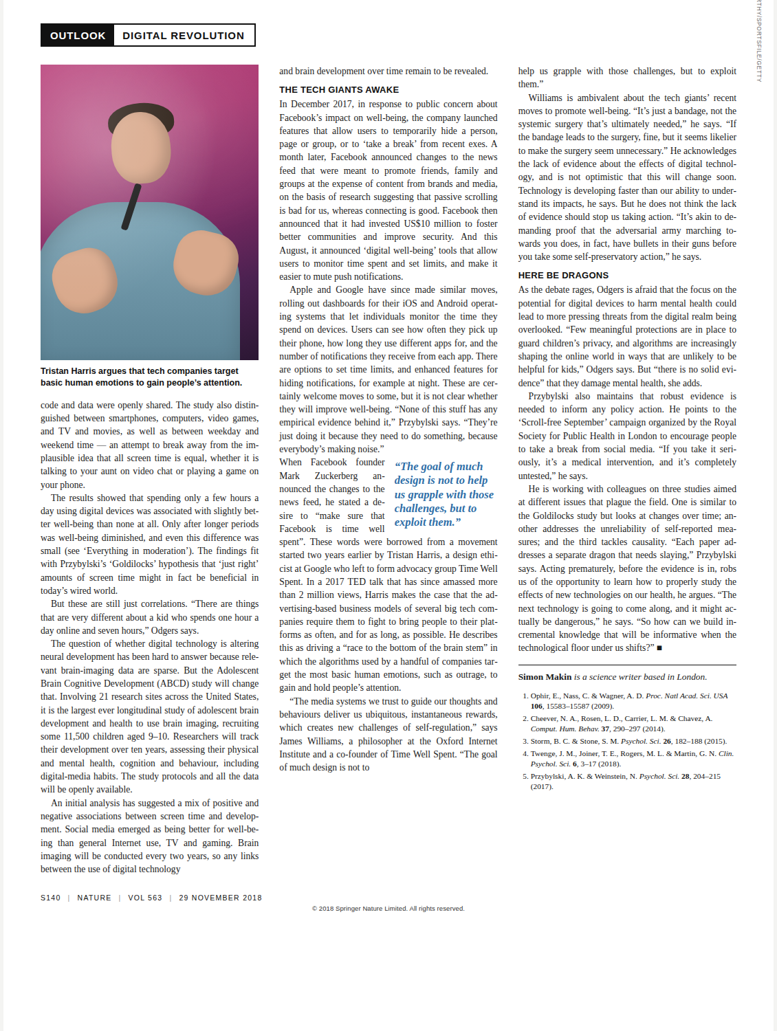OUTLOOK
DIGITAL REVOLUTION
STEPHEN MCCARTHY/SPORTSFILE/GETTY
Tristan Harris argues that tech companies target basic human emotions to gain people’s attention.
code and data were openly shared. The study also distinguished between smartphones, computers, video games, and TV and movies, as well as between weekday and weekend time — an attempt to break away from the implausible idea that all screen time is equal, whether it is talking to your aunt on video chat or playing a game on your phone.
The results showed that spending only a few hours a day using digital devices was associated with slightly better well-being than none at all. Only after longer periods was well-being diminished, and even this difference was small (see ‘Everything in moderation’). The findings fit with Przybylski’s ‘Goldilocks’ hypothesis that ‘just right’ amounts of screen time might in fact be beneficial in today’s wired world.
But these are still just correlations. “There are things that are very different about a kid who spends one hour a day online and seven hours,” Odgers says.
The question of whether digital technology is altering neural development has been hard to answer because relevant brain-imaging data are sparse. But the Adolescent Brain Cognitive Development (ABCD) study will change that. Involving 21 research sites across the United States, it is the largest ever longitudinal study of adolescent brain development and health to use brain imaging, recruiting some 11,500 children aged 9–10. Researchers will track their development over ten years, assessing their physical and mental health, cognition and behaviour, including digital-media habits. The study protocols and all the data will be openly available.
An initial analysis has suggested a mix of positive and negative associations between screen time and development. Social media emerged as being better for well-being than general Internet use, TV and gaming. Brain imaging will be conducted every two years, so any links between the use of digital technology
and brain development over time remain to be revealed.
The tech giants awake
In December 2017, in response to public concern about Facebook’s impact on well-being, the company launched features that allow users to temporarily hide a person, page or group, or to ‘take a break’ from recent exes. A month later, Facebook announced changes to the news feed that were meant to promote friends, family and groups at the expense of content from brands and media, on the basis of research suggesting that passive scrolling is bad for us, whereas connecting is good. Facebook then announced that it had invested US$10 million to foster better communities and improve security. And this August, it announced ‘digital well-being’ tools that allow users to monitor time spent and set limits, and make it easier to mute push notifications.
Apple and Google have since made similar moves, rolling out dashboards for their iOS and Android operating systems that let individuals monitor the time they spend on devices. Users can see how often they pick up their phone, how long they use different apps for, and the number of notifications they receive from each app. There are options to set time limits, and enhanced features for hiding notifications, for example at night. These are certainly welcome moves to some, but it is not clear whether they will improve well-being. “None of this stuff has any empirical evidence behind it,” Przybylski says. “They’re just doing it because they need to do something, because everybody’s making noise.”
“The goal of much design is not to help us grapple with those challenges, but to exploit them.”
When Facebook founder Mark Zuckerberg announced the changes to the news feed, he stated a desire to “make sure that Facebook is time well spent”. These words were borrowed from a movement started two years earlier by Tristan Harris, a design ethicist at Google who left to form advocacy group Time Well Spent. In a 2017 TED talk that has since amassed more than 2 million views, Harris makes the case that the advertising-based business models of several big tech companies require them to fight to bring people to their platforms as often, and for as long, as possible. He describes this as driving a “race to the bottom of the brain stem” in which the algorithms used by a handful of companies target the most basic human emotions, such as outrage, to gain and hold people’s attention.
“The media systems we trust to guide our thoughts and behaviours deliver us ubiquitous, instantaneous rewards, which creates new challenges of self-regulation,” says James Williams, a philosopher at the Oxford Internet Institute and a co-founder of Time Well Spent. “The goal of much design is not to
help us grapple with those challenges, but to exploit them.”
Williams is ambivalent about the tech giants’ recent moves to promote well-being. “It’s just a bandage, not the systemic surgery that’s ultimately needed,” he says. “If the bandage leads to the surgery, fine, but it seems likelier to make the surgery seem unnecessary.” He acknowledges the lack of evidence about the effects of digital technology, and is not optimistic that this will change soon. Technology is developing faster than our ability to understand its impacts, he says. But he does not think the lack of evidence should stop us taking action. “It’s akin to demanding proof that the adversarial army marching towards you does, in fact, have bullets in their guns before you take some self-preservatory action,” he says.
Here be dragons
As the debate rages, Odgers is afraid that the focus on the potential for digital devices to harm mental health could lead to more pressing threats from the digital realm being overlooked. “Few meaningful protections are in place to guard children’s privacy, and algorithms are increasingly shaping the online world in ways that are unlikely to be helpful for kids,” Odgers says. But “there is no solid evidence” that they damage mental health, she adds.
Przybylski also maintains that robust evidence is needed to inform any policy action. He points to the ‘Scroll-free September’ campaign organized by the Royal Society for Public Health in London to encourage people to take a break from social media. “If you take it seriously, it’s a medical intervention, and it’s completely untested,” he says.
He is working with colleagues on three studies aimed at different issues that plague the field. One is similar to the Goldilocks study but looks at changes over time; another addresses the unreliability of self-reported measures; and the third tackles causality. “Each paper addresses a separate dragon that needs slaying,” Przybylski says. Acting prematurely, before the evidence is in, robs us of the opportunity to learn how to properly study the effects of new technologies on our health, he argues. “The next technology is going to come along, and it might actually be dangerous,” he says. “So how can we build incremental knowledge that will be informative when the technological floor under us shifts?” ■
Simon Makin is a science writer based in London.
Ophir, E., Nass, C. & Wagner, A. D. Proc. Natl Acad. Sci. USA 106, 15583–15587 (2009).
Cheever, N. A., Rosen, L. D., Carrier, L. M. & Chavez, A. Comput. Hum. Behav. 37, 290–297 (2014).
Storm, B. C. & Stone, S. M. Psychol. Sci. 26, 182–188 (2015).
Twenge, J. M., Joiner, T. E., Rogers, M. L. & Martin, G. N. Clin. Psychol. Sci. 6, 3–17 (2018).
Przybylski, A. K. & Weinstein, N. Psychol. Sci. 28, 204–215 (2017).
S140|NATURE|VOL 563|29 NOVEMBER 2018
© 2018 Springer Nature Limited. All rights reserved.